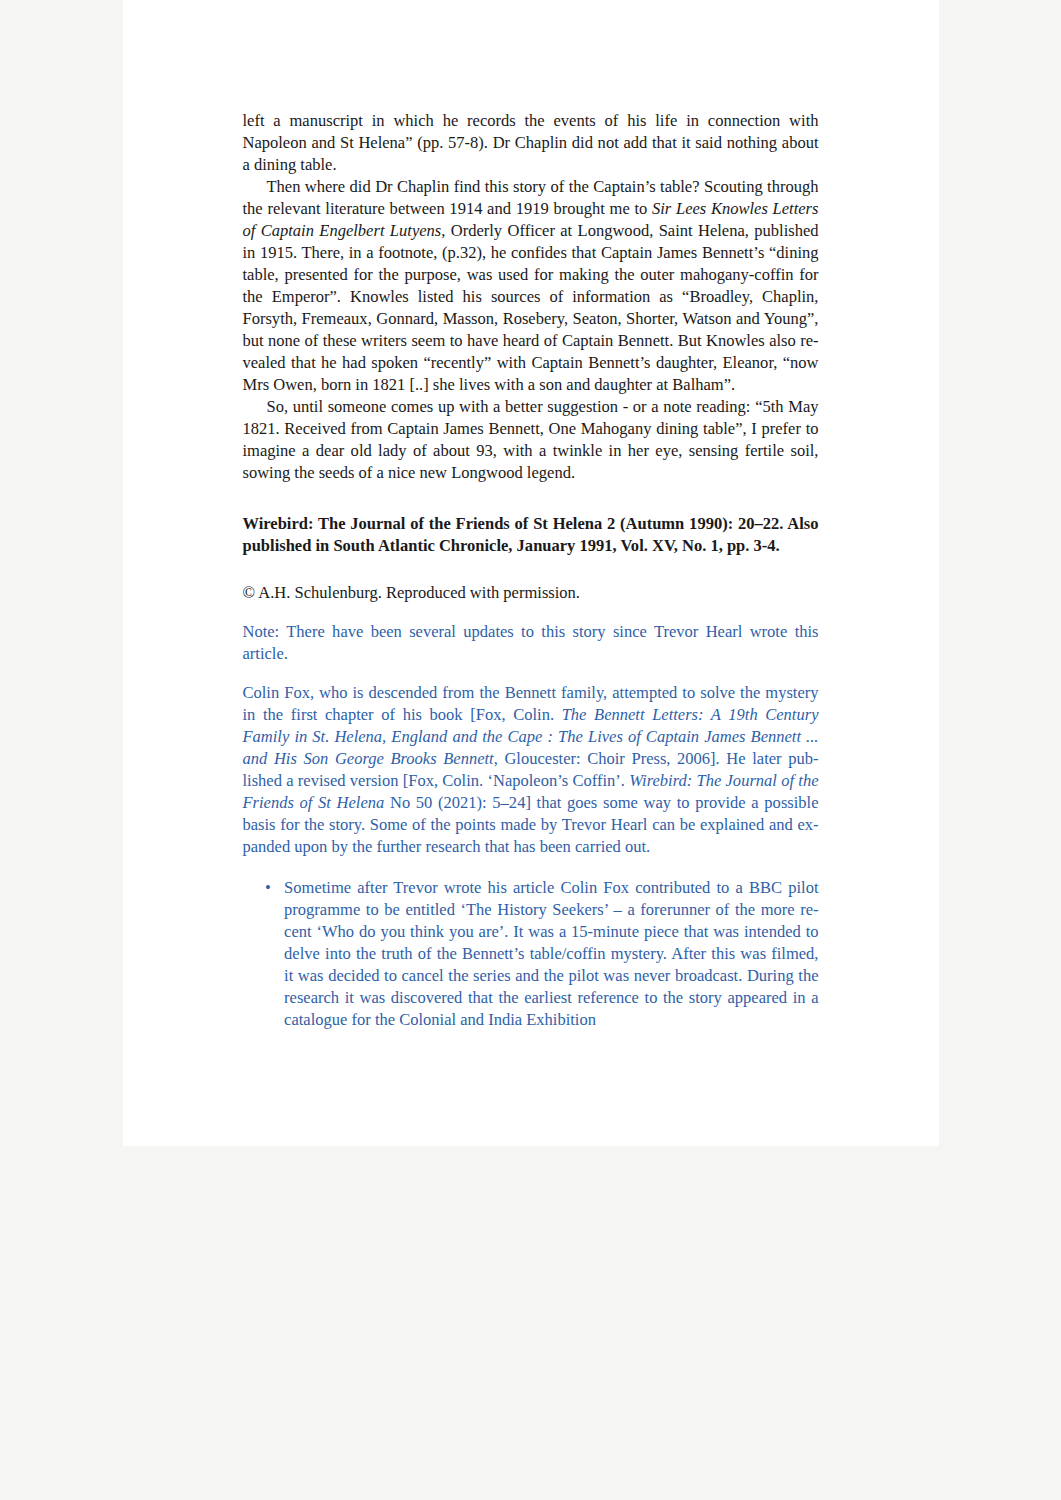left a manuscript in which he records the events of his life in connection with Napoleon and St Helena” (pp. 57-8). Dr Chaplin did not add that it said nothing about a dining table.
Then where did Dr Chaplin find this story of the Captain’s table? Scouting through the relevant literature between 1914 and 1919 brought me to Sir Lees Knowles Letters of Captain Engelbert Lutyens, Orderly Officer at Longwood, Saint Helena, published in 1915. There, in a footnote, (p.32), he confides that Captain James Bennett’s “dining table, presented for the purpose, was used for making the outer mahogany-coffin for the Emperor”. Knowles listed his sources of information as “Broadley, Chaplin, Forsyth, Fremeaux, Gonnard, Masson, Rosebery, Seaton, Shorter, Watson and Young”, but none of these writers seem to have heard of Captain Bennett. But Knowles also revealed that he had spoken “recently” with Captain Bennett’s daughter, Eleanor, “now Mrs Owen, born in 1821 [..] she lives with a son and daughter at Balham”.
So, until someone comes up with a better suggestion - or a note reading: “5th May 1821. Received from Captain James Bennett, One Mahogany dining table”, I prefer to imagine a dear old lady of about 93, with a twinkle in her eye, sensing fertile soil, sowing the seeds of a nice new Longwood legend.
Wirebird: The Journal of the Friends of St Helena 2 (Autumn 1990): 20–22. Also published in South Atlantic Chronicle, January 1991, Vol. XV, No. 1, pp. 3-4.
© A.H. Schulenburg. Reproduced with permission.
Note: There have been several updates to this story since Trevor Hearl wrote this article.
Colin Fox, who is descended from the Bennett family, attempted to solve the mystery in the first chapter of his book [Fox, Colin. The Bennett Letters: A 19th Century Family in St. Helena, England and the Cape : The Lives of Captain James Bennett ... and His Son George Brooks Bennett, Gloucester: Choir Press, 2006]. He later published a revised version [Fox, Colin. ‘Napoleon’s Coffin’. Wirebird: The Journal of the Friends of St Helena No 50 (2021): 5–24] that goes some way to provide a possible basis for the story. Some of the points made by Trevor Hearl can be explained and expanded upon by the further research that has been carried out.
Sometime after Trevor wrote his article Colin Fox contributed to a BBC pilot programme to be entitled ‘The History Seekers’ – a forerunner of the more recent ‘Who do you think you are’. It was a 15-minute piece that was intended to delve into the truth of the Bennett’s table/coffin mystery. After this was filmed, it was decided to cancel the series and the pilot was never broadcast. During the research it was discovered that the earliest reference to the story appeared in a catalogue for the Colonial and India Exhibition